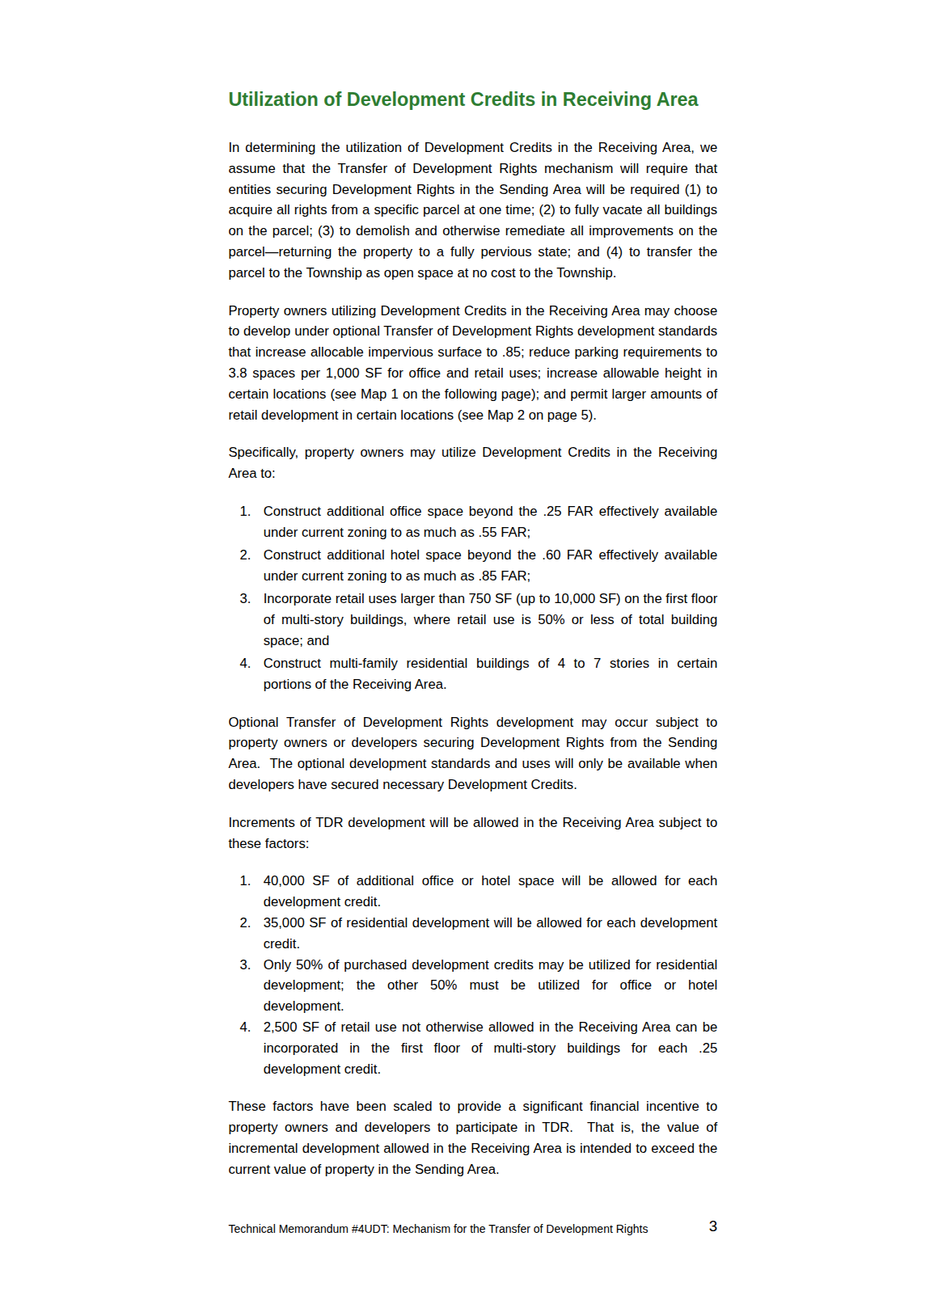Utilization of Development Credits in Receiving Area
In determining the utilization of Development Credits in the Receiving Area, we assume that the Transfer of Development Rights mechanism will require that entities securing Development Rights in the Sending Area will be required (1) to acquire all rights from a specific parcel at one time; (2) to fully vacate all buildings on the parcel; (3) to demolish and otherwise remediate all improvements on the parcel—returning the property to a fully pervious state; and (4) to transfer the parcel to the Township as open space at no cost to the Township.
Property owners utilizing Development Credits in the Receiving Area may choose to develop under optional Transfer of Development Rights development standards that increase allocable impervious surface to .85; reduce parking requirements to 3.8 spaces per 1,000 SF for office and retail uses; increase allowable height in certain locations (see Map 1 on the following page); and permit larger amounts of retail development in certain locations (see Map 2 on page 5).
Specifically, property owners may utilize Development Credits in the Receiving Area to:
Construct additional office space beyond the .25 FAR effectively available under current zoning to as much as .55 FAR;
Construct additional hotel space beyond the .60 FAR effectively available under current zoning to as much as .85 FAR;
Incorporate retail uses larger than 750 SF (up to 10,000 SF) on the first floor of multi-story buildings, where retail use is 50% or less of total building space; and
Construct multi-family residential buildings of 4 to 7 stories in certain portions of the Receiving Area.
Optional Transfer of Development Rights development may occur subject to property owners or developers securing Development Rights from the Sending Area. The optional development standards and uses will only be available when developers have secured necessary Development Credits.
Increments of TDR development will be allowed in the Receiving Area subject to these factors:
40,000 SF of additional office or hotel space will be allowed for each development credit.
35,000 SF of residential development will be allowed for each development credit.
Only 50% of purchased development credits may be utilized for residential development; the other 50% must be utilized for office or hotel development.
2,500 SF of retail use not otherwise allowed in the Receiving Area can be incorporated in the first floor of multi-story buildings for each .25 development credit.
These factors have been scaled to provide a significant financial incentive to property owners and developers to participate in TDR. That is, the value of incremental development allowed in the Receiving Area is intended to exceed the current value of property in the Sending Area.
Technical Memorandum #4UDT: Mechanism for the Transfer of Development Rights
3